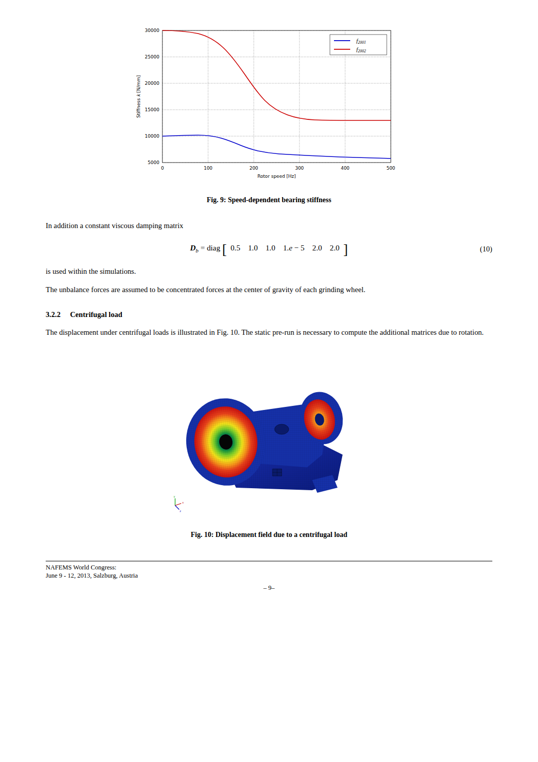5000 10000 15000 20000 25000 30000 0 100 200 300 400 500 Rotor speed [Hz] Stiffness k [N/mm] f2001 f2002
Fig. 9: Speed-dependent bearing stiffness
In addition a constant viscous damping matrix
Db = diag [ 0.5 1.0 1.0 1.e − 5 2.0 2.0 ]
(10)
is used within the simulations.
The unbalance forces are assumed to be concentrated forces at the center of gravity of each grinding wheel.
3.2.2 Centrifugal load
The displacement under centrifugal loads is illustrated in Fig. 10. The static pre-run is necessary to compute the additional matrices due to rotation.
y x z
Fig. 10: Displacement field due to a centrifugal load
NAFEMS World Congress:
June 9 - 12, 2013, Salzburg, Austria
– 9–